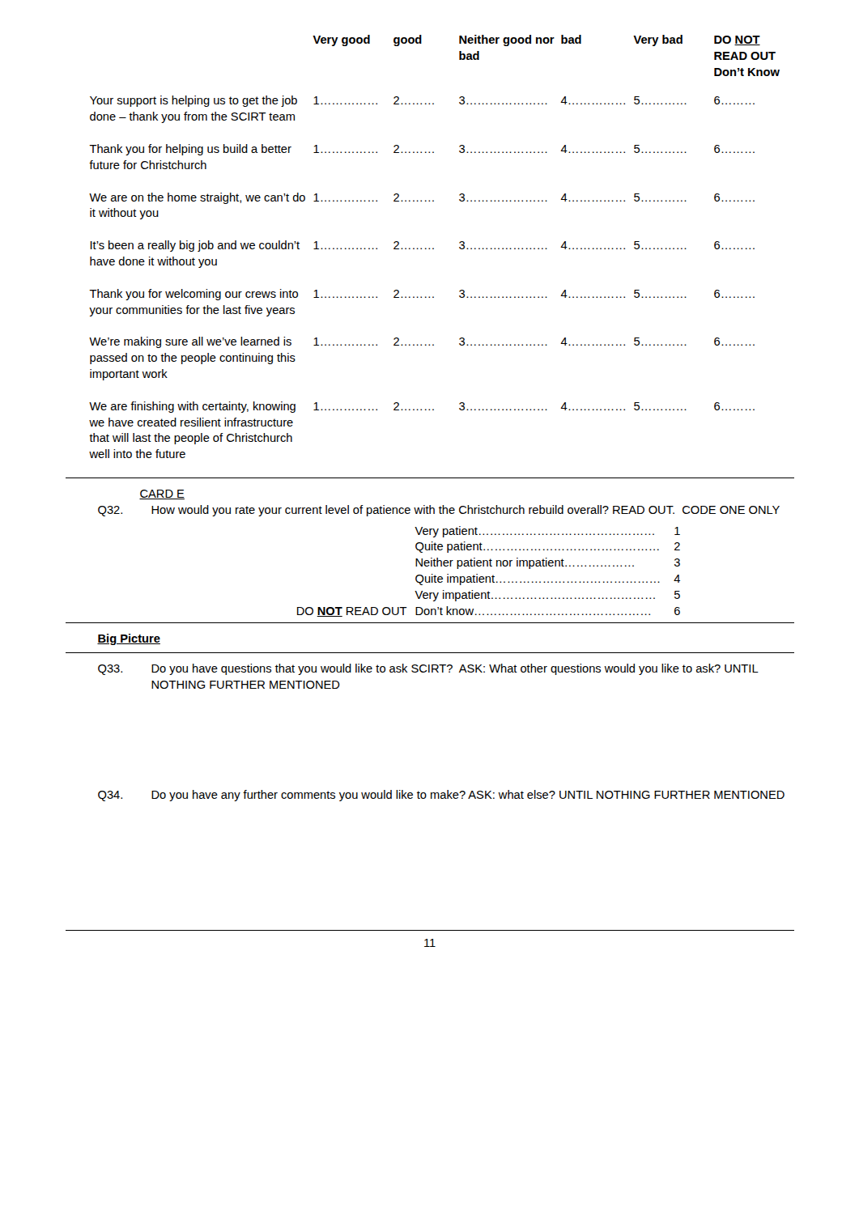| | Very good | good | Neither good nor bad | bad | Very bad | DO NOT READ OUT Don’t Know |
| --- | --- | --- | --- | --- | --- | --- |
| Your support is helping us to get the job done – thank you from the SCIRT team | 1…………… | 2……… | 3………………… | 4…………… | 5………… | 6……… |
| Thank you for helping us build a better future for Christchurch | 1…………… | 2……… | 3………………… | 4…………… | 5………… | 6……… |
| We are on the home straight, we can’t do it without you | 1…………… | 2……… | 3………………… | 4…………… | 5………… | 6……… |
| It’s been a really big job and we couldn’t have done it without you | 1…………… | 2……… | 3………………… | 4…………… | 5………… | 6……… |
| Thank you for welcoming our crews into your communities for the last five years | 1…………… | 2……… | 3………………… | 4…………… | 5………… | 6……… |
| We’re making sure all we’ve learned is passed on to the people continuing this important work | 1…………… | 2……… | 3………………… | 4…………… | 5………… | 6……… |
| We are finishing with certainty, knowing we have created resilient infrastructure that will last the people of Christchurch well into the future | 1…………… | 2……… | 3………………… | 4…………… | 5………… | 6……… |
CARD E
Q32.
How would you rate your current level of patience with the Christchurch rebuild overall? READ OUT. CODE ONE ONLY
| | Very patient……………………………………… | 1 |
| | Quite patient……………………………………… | 2 |
| | Neither patient nor impatient……………… | 3 |
| | Quite impatient…………………………………… | 4 |
| | Very impatient…………………………………… | 5 |
| DO NOT READ OUT | Don’t know……………………………………… | 6 |
Big Picture
Q33.
Do you have questions that you would like to ask SCIRT? ASK: What other questions would you like to ask? UNTIL NOTHING FURTHER MENTIONED
Q34.
Do you have any further comments you would like to make? ASK: what else? UNTIL NOTHING FURTHER MENTIONED
11